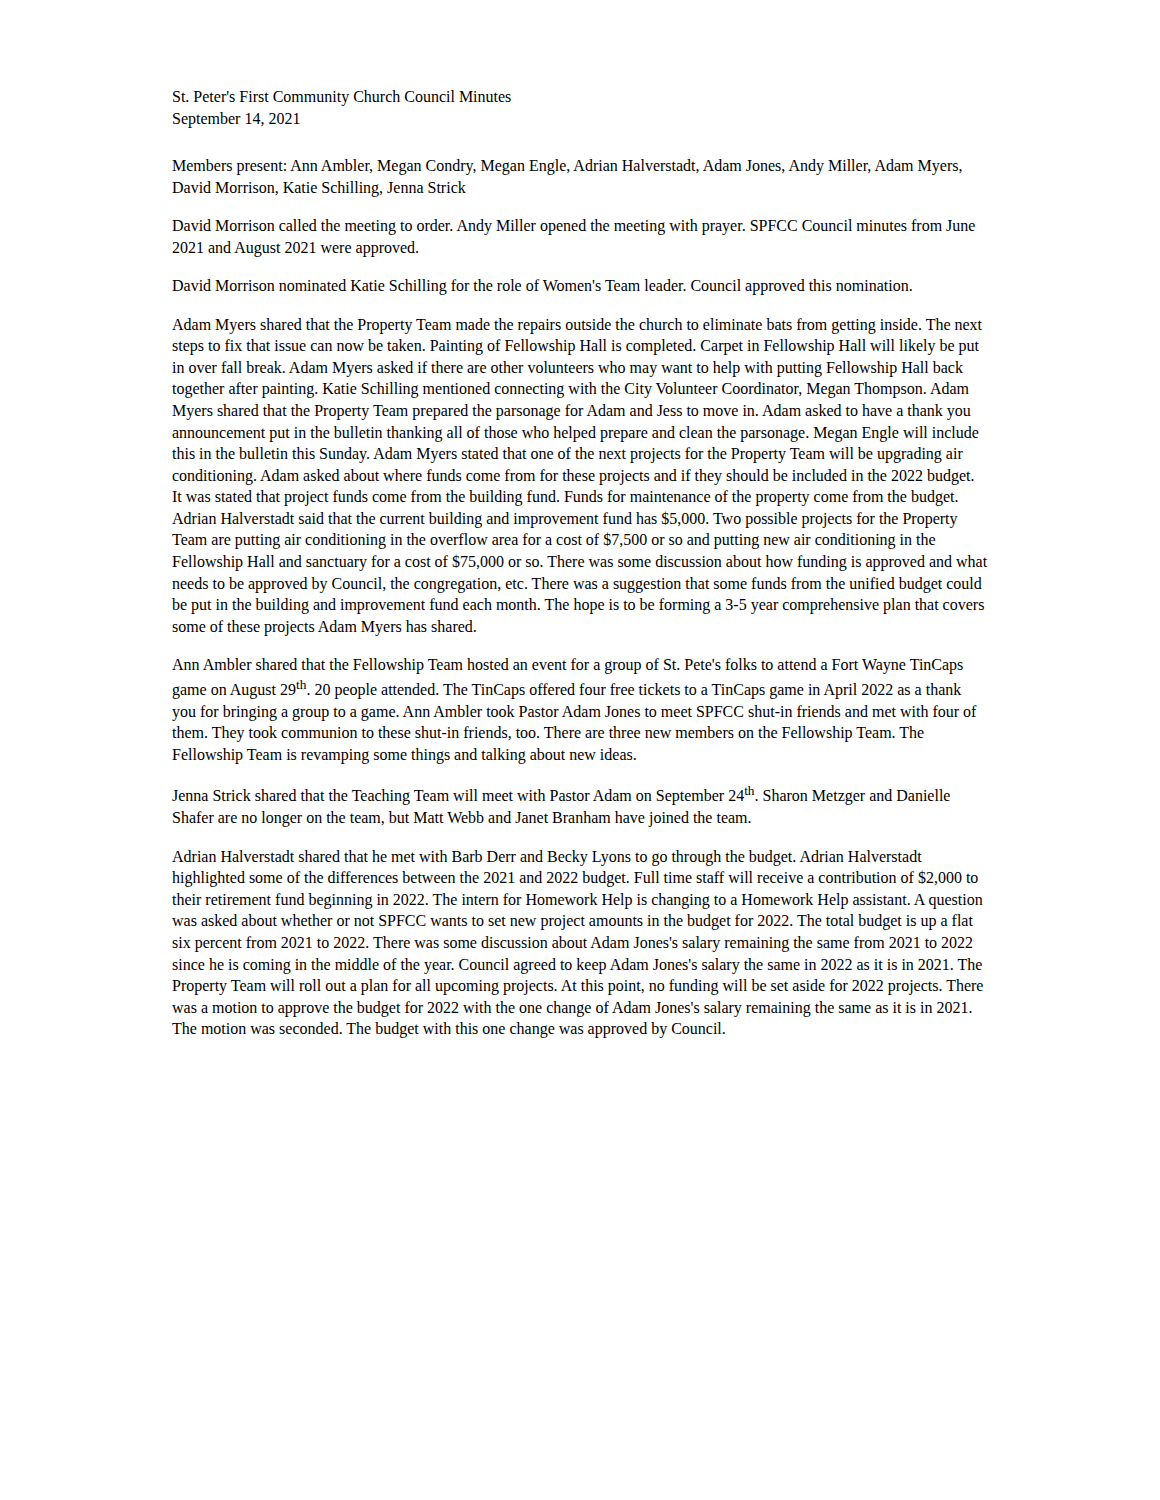St. Peter's First Community Church Council Minutes
September 14, 2021
Members present: Ann Ambler, Megan Condry, Megan Engle, Adrian Halverstadt, Adam Jones, Andy Miller, Adam Myers, David Morrison, Katie Schilling, Jenna Strick
David Morrison called the meeting to order. Andy Miller opened the meeting with prayer. SPFCC Council minutes from June 2021 and August 2021 were approved.
David Morrison nominated Katie Schilling for the role of Women's Team leader. Council approved this nomination.
Adam Myers shared that the Property Team made the repairs outside the church to eliminate bats from getting inside. The next steps to fix that issue can now be taken. Painting of Fellowship Hall is completed. Carpet in Fellowship Hall will likely be put in over fall break. Adam Myers asked if there are other volunteers who may want to help with putting Fellowship Hall back together after painting. Katie Schilling mentioned connecting with the City Volunteer Coordinator, Megan Thompson. Adam Myers shared that the Property Team prepared the parsonage for Adam and Jess to move in. Adam asked to have a thank you announcement put in the bulletin thanking all of those who helped prepare and clean the parsonage. Megan Engle will include this in the bulletin this Sunday. Adam Myers stated that one of the next projects for the Property Team will be upgrading air conditioning. Adam asked about where funds come from for these projects and if they should be included in the 2022 budget. It was stated that project funds come from the building fund. Funds for maintenance of the property come from the budget. Adrian Halverstadt said that the current building and improvement fund has $5,000. Two possible projects for the Property Team are putting air conditioning in the overflow area for a cost of $7,500 or so and putting new air conditioning in the Fellowship Hall and sanctuary for a cost of $75,000 or so. There was some discussion about how funding is approved and what needs to be approved by Council, the congregation, etc. There was a suggestion that some funds from the unified budget could be put in the building and improvement fund each month. The hope is to be forming a 3-5 year comprehensive plan that covers some of these projects Adam Myers has shared.
Ann Ambler shared that the Fellowship Team hosted an event for a group of St. Pete's folks to attend a Fort Wayne TinCaps game on August 29th. 20 people attended. The TinCaps offered four free tickets to a TinCaps game in April 2022 as a thank you for bringing a group to a game. Ann Ambler took Pastor Adam Jones to meet SPFCC shut-in friends and met with four of them. They took communion to these shut-in friends, too. There are three new members on the Fellowship Team. The Fellowship Team is revamping some things and talking about new ideas.
Jenna Strick shared that the Teaching Team will meet with Pastor Adam on September 24th. Sharon Metzger and Danielle Shafer are no longer on the team, but Matt Webb and Janet Branham have joined the team.
Adrian Halverstadt shared that he met with Barb Derr and Becky Lyons to go through the budget. Adrian Halverstadt highlighted some of the differences between the 2021 and 2022 budget. Full time staff will receive a contribution of $2,000 to their retirement fund beginning in 2022. The intern for Homework Help is changing to a Homework Help assistant. A question was asked about whether or not SPFCC wants to set new project amounts in the budget for 2022. The total budget is up a flat six percent from 2021 to 2022. There was some discussion about Adam Jones's salary remaining the same from 2021 to 2022 since he is coming in the middle of the year. Council agreed to keep Adam Jones's salary the same in 2022 as it is in 2021. The Property Team will roll out a plan for all upcoming projects. At this point, no funding will be set aside for 2022 projects. There was a motion to approve the budget for 2022 with the one change of Adam Jones's salary remaining the same as it is in 2021. The motion was seconded. The budget with this one change was approved by Council.